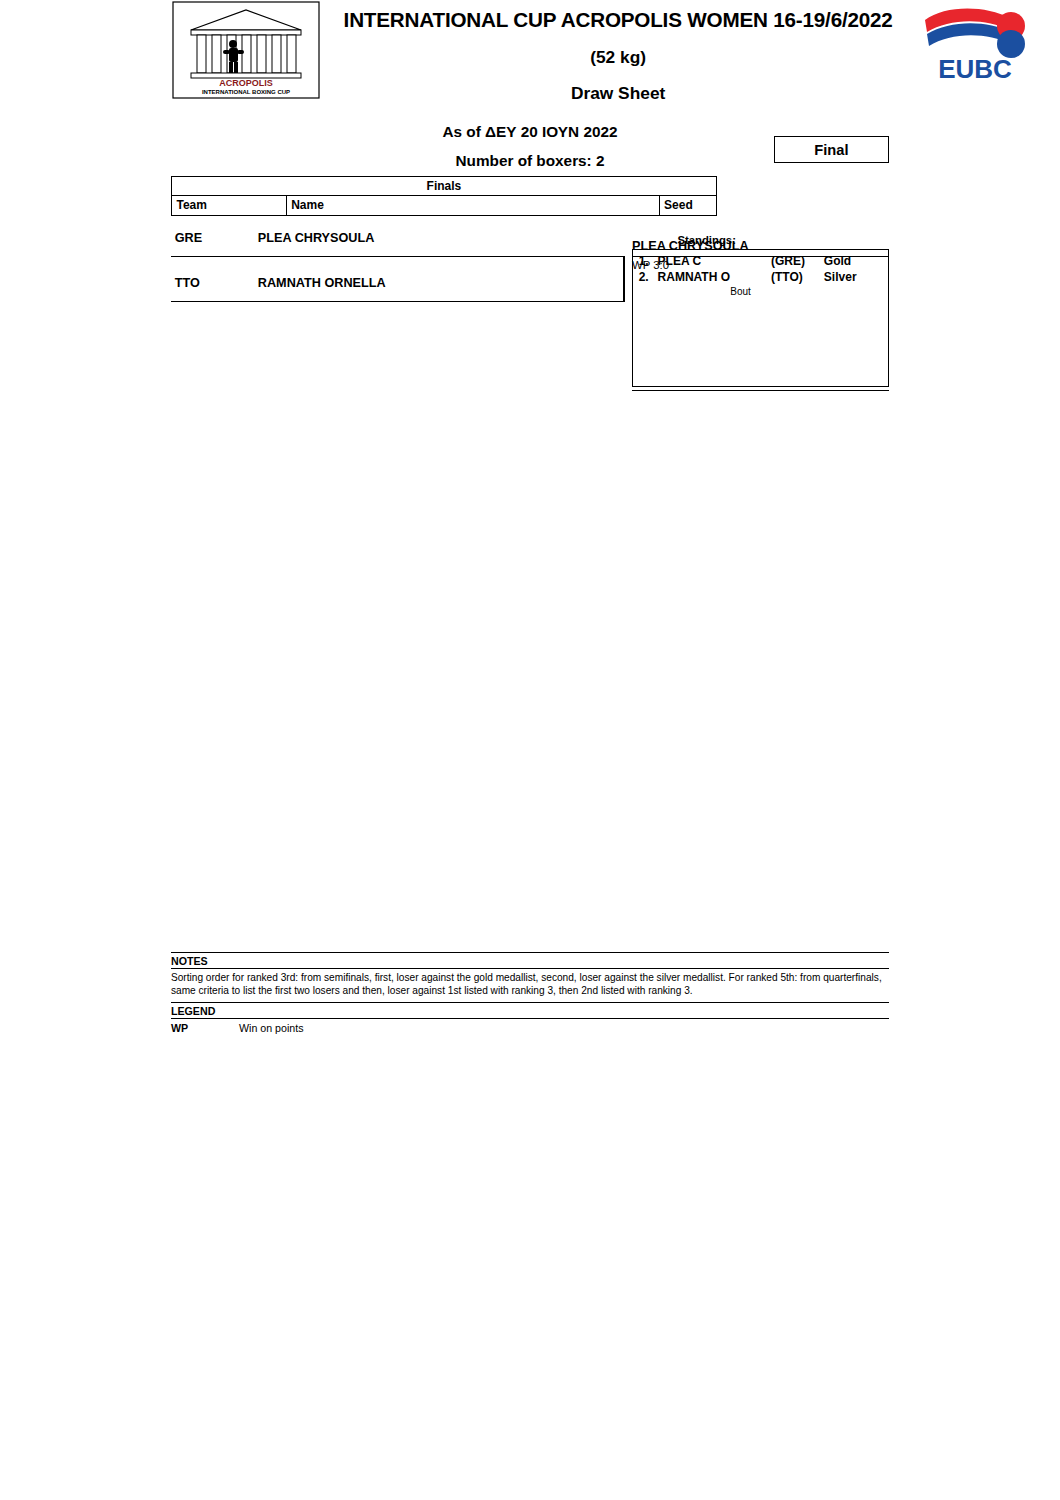ACROPOLIS INTERNATIONAL BOXING CUP
INTERNATIONAL CUP ACROPOLIS WOMEN 16-19/6/2022
(52 kg)
Draw Sheet
EUBC
As of ΔΕΥ 20 ΙΟΥΝ 2022
Final
Number of boxers: 2
| Finals | |
| Team | Name | Seed | |
GREPLEA CHRYSOULA
TTORAMNATH ORNELLA
PLEA CHRYSOULA
WP 3:0
Bout
Standings:
| 1. | PLEA C | (GRE) | Gold |
| 2. | RAMNATH O | (TTO) | Silver |
NOTES
Sorting order for ranked 3rd: from semifinals, first, loser against the gold medallist, second, loser against the silver medallist. For ranked 5th: from quarterfinals, same criteria to list the first two losers and then, loser against 1st listed with ranking 3, then 2nd listed with ranking 3.
LEGEND
WPWin on points